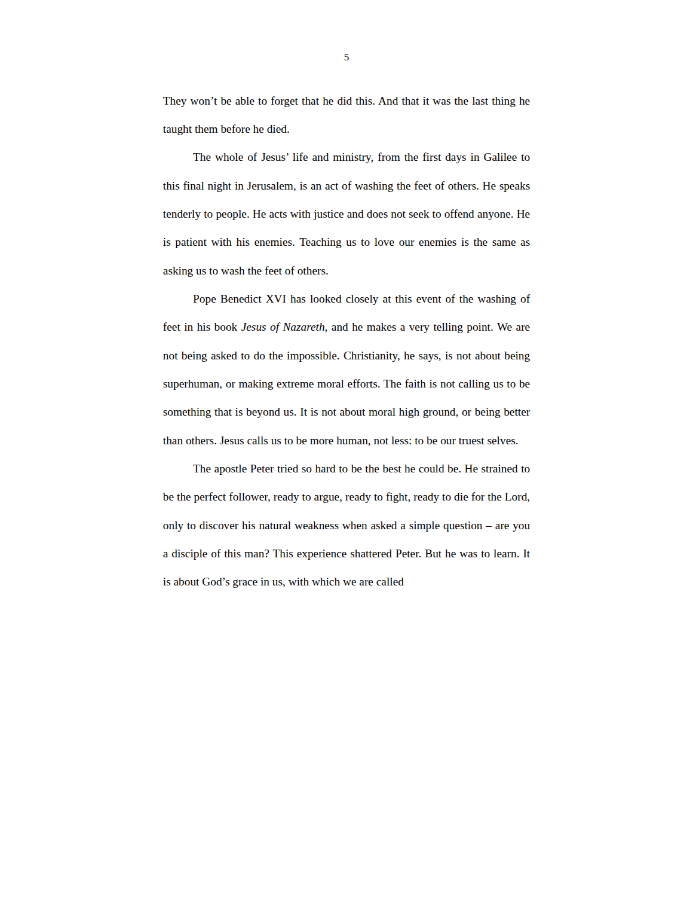5
They won’t be able to forget that he did this. And that it was the last thing he taught them before he died.
The whole of Jesus’ life and ministry, from the first days in Galilee to this final night in Jerusalem, is an act of washing the feet of others. He speaks tenderly to people. He acts with justice and does not seek to offend anyone. He is patient with his enemies. Teaching us to love our enemies is the same as asking us to wash the feet of others.
Pope Benedict XVI has looked closely at this event of the washing of feet in his book Jesus of Nazareth, and he makes a very telling point. We are not being asked to do the impossible. Christianity, he says, is not about being superhuman, or making extreme moral efforts. The faith is not calling us to be something that is beyond us. It is not about moral high ground, or being better than others. Jesus calls us to be more human, not less: to be our truest selves.
The apostle Peter tried so hard to be the best he could be. He strained to be the perfect follower, ready to argue, ready to fight, ready to die for the Lord, only to discover his natural weakness when asked a simple question – are you a disciple of this man? This experience shattered Peter. But he was to learn. It is about God’s grace in us, with which we are called